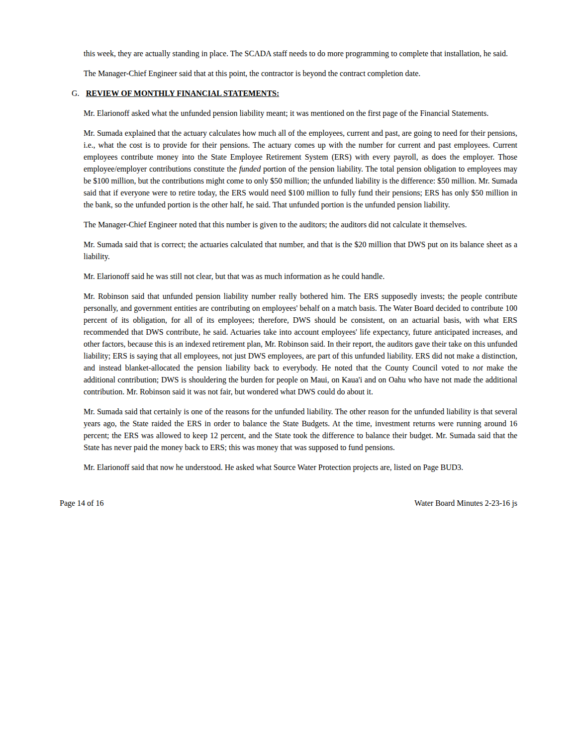this week, they are actually standing in place. The SCADA staff needs to do more programming to complete that installation, he said.
The Manager-Chief Engineer said that at this point, the contractor is beyond the contract completion date.
G.
REVIEW OF MONTHLY FINANCIAL STATEMENTS:
Mr. Elarionoff asked what the unfunded pension liability meant; it was mentioned on the first page of the Financial Statements.
Mr. Sumada explained that the actuary calculates how much all of the employees, current and past, are going to need for their pensions, i.e., what the cost is to provide for their pensions. The actuary comes up with the number for current and past employees. Current employees contribute money into the State Employee Retirement System (ERS) with every payroll, as does the employer. Those employee/employer contributions constitute the funded portion of the pension liability. The total pension obligation to employees may be $100 million, but the contributions might come to only $50 million; the unfunded liability is the difference: $50 million. Mr. Sumada said that if everyone were to retire today, the ERS would need $100 million to fully fund their pensions; ERS has only $50 million in the bank, so the unfunded portion is the other half, he said. That unfunded portion is the unfunded pension liability.
The Manager-Chief Engineer noted that this number is given to the auditors; the auditors did not calculate it themselves.
Mr. Sumada said that is correct; the actuaries calculated that number, and that is the $20 million that DWS put on its balance sheet as a liability.
Mr. Elarionoff said he was still not clear, but that was as much information as he could handle.
Mr. Robinson said that unfunded pension liability number really bothered him. The ERS supposedly invests; the people contribute personally, and government entities are contributing on employees' behalf on a match basis. The Water Board decided to contribute 100 percent of its obligation, for all of its employees; therefore, DWS should be consistent, on an actuarial basis, with what ERS recommended that DWS contribute, he said. Actuaries take into account employees' life expectancy, future anticipated increases, and other factors, because this is an indexed retirement plan, Mr. Robinson said. In their report, the auditors gave their take on this unfunded liability; ERS is saying that all employees, not just DWS employees, are part of this unfunded liability. ERS did not make a distinction, and instead blanket-allocated the pension liability back to everybody. He noted that the County Council voted to not make the additional contribution; DWS is shouldering the burden for people on Maui, on Kaua'i and on Oahu who have not made the additional contribution. Mr. Robinson said it was not fair, but wondered what DWS could do about it.
Mr. Sumada said that certainly is one of the reasons for the unfunded liability. The other reason for the unfunded liability is that several years ago, the State raided the ERS in order to balance the State Budgets. At the time, investment returns were running around 16 percent; the ERS was allowed to keep 12 percent, and the State took the difference to balance their budget. Mr. Sumada said that the State has never paid the money back to ERS; this was money that was supposed to fund pensions.
Mr. Elarionoff said that now he understood. He asked what Source Water Protection projects are, listed on Page BUD3.
Page 14 of 16 Water Board Minutes 2-23-16 js